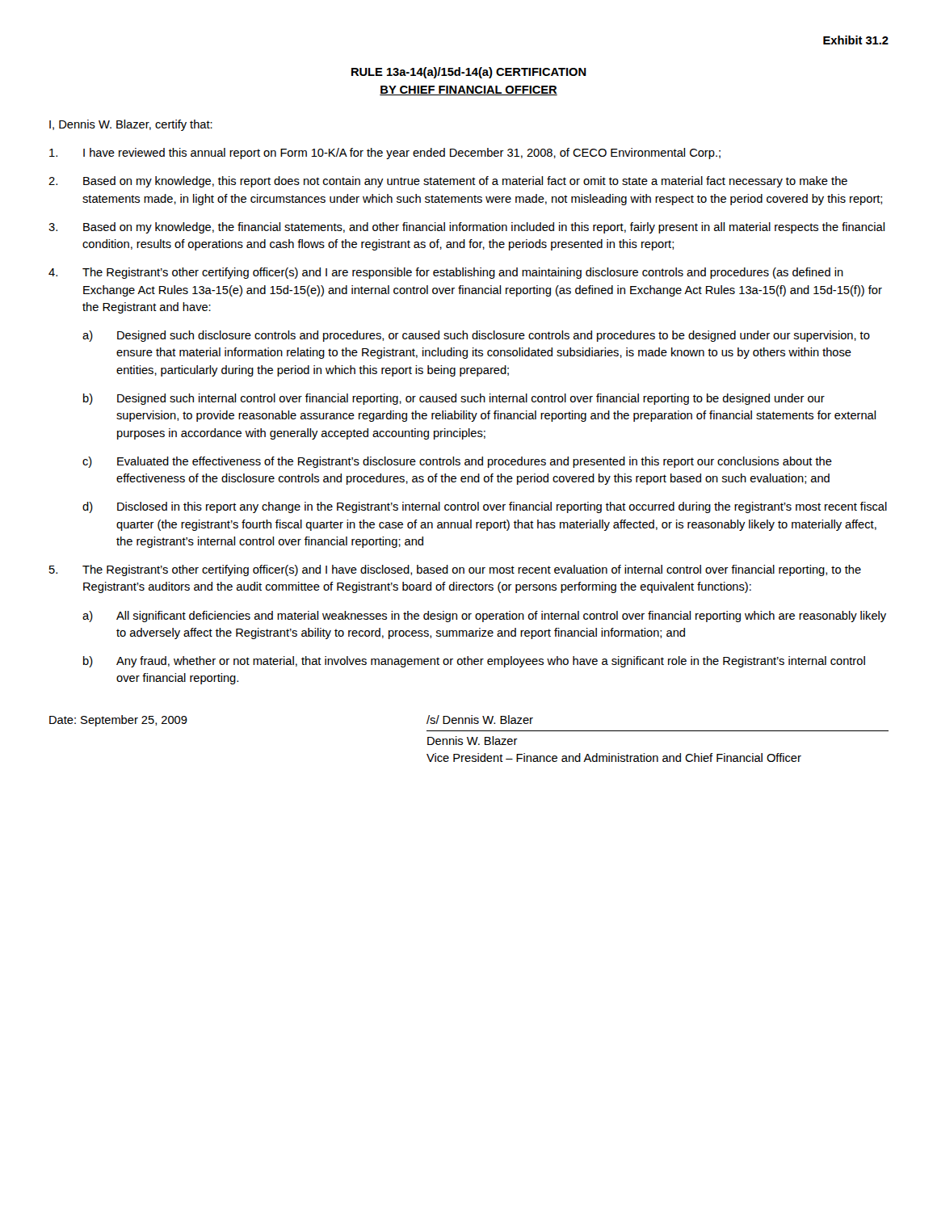Exhibit 31.2
RULE 13a-14(a)/15d-14(a) CERTIFICATION
BY CHIEF FINANCIAL OFFICER
I, Dennis W. Blazer, certify that:
I have reviewed this annual report on Form 10-K/A for the year ended December 31, 2008, of CECO Environmental Corp.;
Based on my knowledge, this report does not contain any untrue statement of a material fact or omit to state a material fact necessary to make the statements made, in light of the circumstances under which such statements were made, not misleading with respect to the period covered by this report;
Based on my knowledge, the financial statements, and other financial information included in this report, fairly present in all material respects the financial condition, results of operations and cash flows of the registrant as of, and for, the periods presented in this report;
The Registrant’s other certifying officer(s) and I are responsible for establishing and maintaining disclosure controls and procedures (as defined in Exchange Act Rules 13a-15(e) and 15d-15(e)) and internal control over financial reporting (as defined in Exchange Act Rules 13a-15(f) and 15d-15(f)) for the Registrant and have:
Designed such disclosure controls and procedures, or caused such disclosure controls and procedures to be designed under our supervision, to ensure that material information relating to the Registrant, including its consolidated subsidiaries, is made known to us by others within those entities, particularly during the period in which this report is being prepared;
Designed such internal control over financial reporting, or caused such internal control over financial reporting to be designed under our supervision, to provide reasonable assurance regarding the reliability of financial reporting and the preparation of financial statements for external purposes in accordance with generally accepted accounting principles;
Evaluated the effectiveness of the Registrant’s disclosure controls and procedures and presented in this report our conclusions about the effectiveness of the disclosure controls and procedures, as of the end of the period covered by this report based on such evaluation; and
Disclosed in this report any change in the Registrant’s internal control over financial reporting that occurred during the registrant’s most recent fiscal quarter (the registrant’s fourth fiscal quarter in the case of an annual report) that has materially affected, or is reasonably likely to materially affect, the registrant’s internal control over financial reporting; and
The Registrant’s other certifying officer(s) and I have disclosed, based on our most recent evaluation of internal control over financial reporting, to the Registrant’s auditors and the audit committee of Registrant’s board of directors (or persons performing the equivalent functions):
All significant deficiencies and material weaknesses in the design or operation of internal control over financial reporting which are reasonably likely to adversely affect the Registrant’s ability to record, process, summarize and report financial information; and
Any fraud, whether or not material, that involves management or other employees who have a significant role in the Registrant’s internal control over financial reporting.
| Date: September 25, 2009 | /s/ Dennis W. Blazer Dennis W. Blazer Vice President – Finance and Administration and Chief Financial Officer |